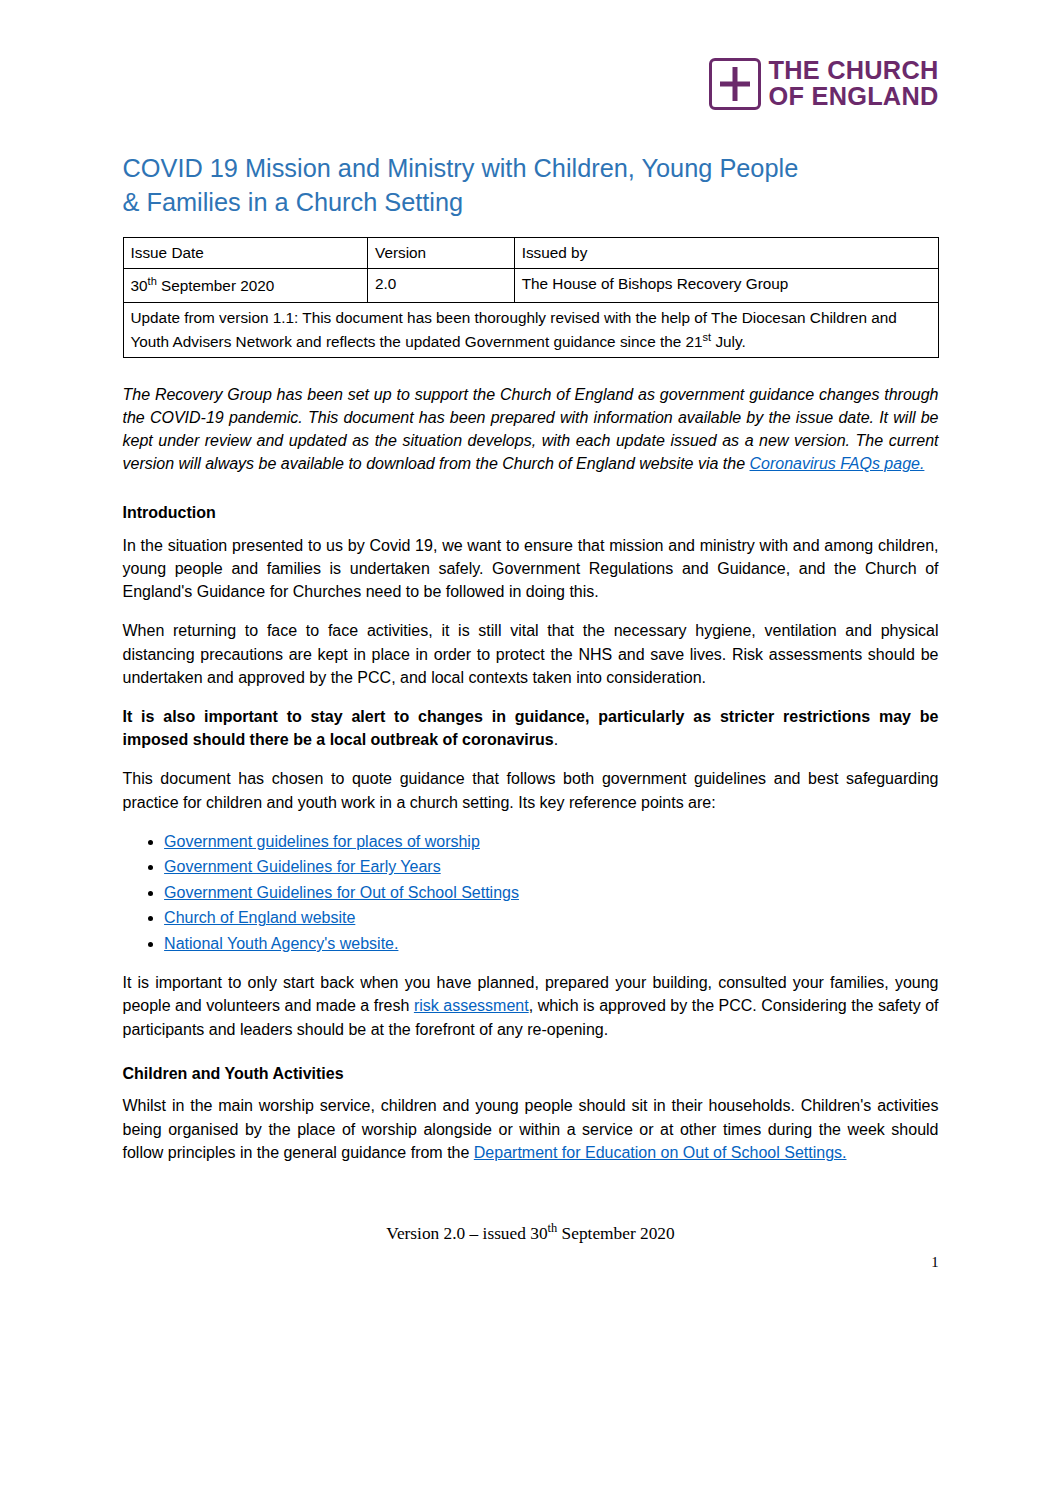THE CHURCH
OF ENGLAND
COVID 19 Mission and Ministry with Children, Young People
& Families in a Church Setting
| Issue Date | Version | Issued by |
| 30 th September 2020 | 2.0 | The House of Bishops Recovery Group |
| Update from version 1.1: This document has been thoroughly revised with the help of The Diocesan Children and Youth Advisers Network and reflects the updated Government guidance since the 21 st July. |
The Recovery Group has been set up to support the Church of England as government guidance changes through the COVID-19 pandemic. This document has been prepared with information available by the issue date. It will be kept under review and updated as the situation develops, with each update issued as a new version. The current version will always be available to download from the Church of England website via the Coronavirus FAQs page.
Introduction
In the situation presented to us by Covid 19, we want to ensure that mission and ministry with and among children, young people and families is undertaken safely. Government Regulations and Guidance, and the Church of England's Guidance for Churches need to be followed in doing this.
When returning to face to face activities, it is still vital that the necessary hygiene, ventilation and physical distancing precautions are kept in place in order to protect the NHS and save lives. Risk assessments should be undertaken and approved by the PCC, and local contexts taken into consideration.
It is also important to stay alert to changes in guidance, particularly as stricter restrictions may be imposed should there be a local outbreak of coronavirus.
This document has chosen to quote guidance that follows both government guidelines and best safeguarding practice for children and youth work in a church setting. Its key reference points are:
Government guidelines for places of worship
Government Guidelines for Early Years
Government Guidelines for Out of School Settings
Church of England website
National Youth Agency's website.
It is important to only start back when you have planned, prepared your building, consulted your families, young people and volunteers and made a fresh risk assessment, which is approved by the PCC. Considering the safety of participants and leaders should be at the forefront of any re-opening.
Children and Youth Activities
Whilst in the main worship service, children and young people should sit in their households. Children's activities being organised by the place of worship alongside or within a service or at other times during the week should follow principles in the general guidance from the Department for Education on Out of School Settings.
Version 2.0 – issued 30th September 2020
1